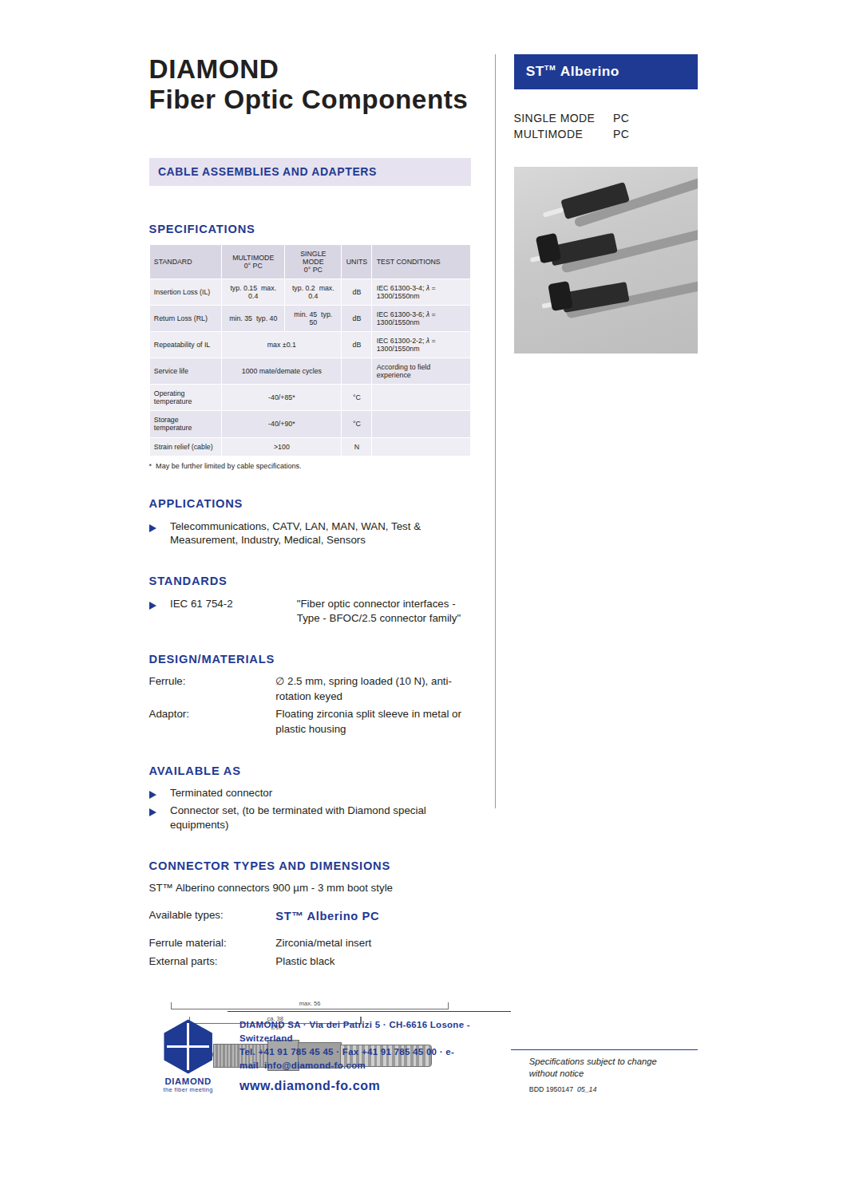DIAMOND Fiber Optic Components
CABLE ASSEMBLIES AND ADAPTERS
SPECIFICATIONS
| STANDARD | MULTIMODE 0° PC | SINGLE MODE 0° PC | UNITS | TEST CONDITIONS |
| --- | --- | --- | --- | --- |
| Insertion Loss (IL) | typ. 0.15 max. 0.4 | typ. 0.2 max. 0.4 | dB | IEC 61300-3-4; λ = 1300/1550nm |
| Return Loss (RL) | min. 35 typ. 40 | min. 45 typ. 50 | dB | IEC 61300-3-6; λ = 1300/1550nm |
| Repeatability of IL | max ±0.1 | dB | IEC 61300-2-2; λ = 1300/1550nm |
| Service life | 1000 mate/demate cycles | | According to field experience |
| Operating temperature | -40/+85* | °C | |
| Storage temperature | -40/+90* | °C | |
| Strain relief (cable) | >100 | N | |
* May be further limited by cable specifications.
APPLICATIONS
Telecommunications, CATV, LAN, MAN, WAN, Test & Measurement, Industry, Medical, Sensors
STANDARDS
IEC 61 754-2
"Fiber optic connector interfaces -
Type - BFOC/2.5 connector family"
DESIGN/MATERIALS
Ferrule:
∅ 2.5 mm, spring loaded (10 N), anti-rotation keyed
Adaptor:
Floating zirconia split sleeve in metal or plastic housing
AVAILABLE AS
Terminated connector
Connector set, (to be terminated with Diamond special equipments)
CONNECTOR TYPES AND DIMENSIONS
ST™ Alberino connectors 900 µm - 3 mm boot style
Available types:
ST™ Alberino PC
Ferrule material:
Zirconia/metal insert
External parts:
Plastic black
max. 56
ca. 38
∅10 ∅ 2.5
STTM Alberino
| SINGLE MODE | PC |
| MULTIMODE | PC |
DIAMOND the fiber meeting
DIAMOND SA · Via dei Patrizi 5 · CH-6616 Losone - Switzerland
Tel. +41 91 785 45 45 · Fax +41 91 785 45 00 · e-mail info@diamond-fo.com
www.diamond-fo.com
Specifications subject to change
without notice
BDD 1950147 05_14